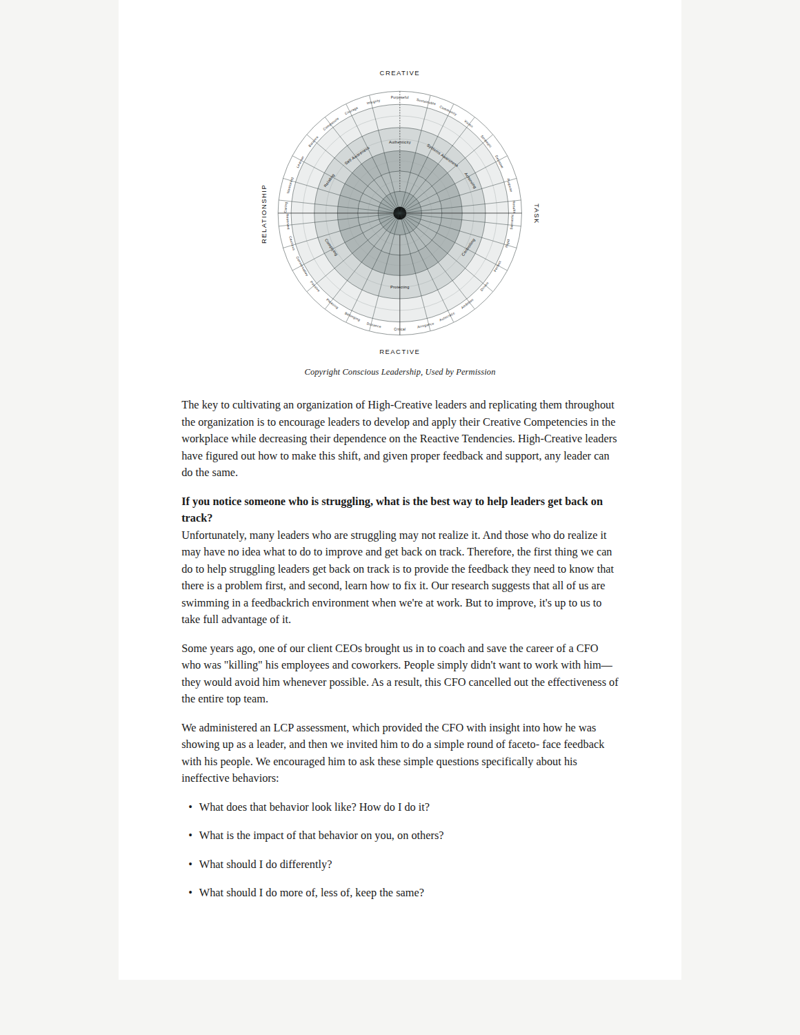The Leadership Circle Profile wheel A circular diagram divided into an upper Creative half and a lower Reactive half, with Relationship on the left and Task on the right. Concentric rings are shaded to show assessment scores, with Identity at the center. CREATIVE REACTIVE RELATIONSHIP TASK Identity Authenticity Protecting Relating Achieving Complying Controlling Self-Awareness Systems Awareness Purposeful Integrity Sustainable Courage Community Composure Vision Balance Strategic Learner Decisive Mentoring Purpose Caring Results Critical Distance Arrogance Belonging Autocratic Pleasing Ambition Passive Driven Conservative Perfect Cautious Rigid Reserved Sarcastic
Copyright Conscious Leadership, Used by Permission
The key to cultivating an organization of High-Creative leaders and replicating them throughout the organization is to encourage leaders to develop and apply their Creative Competencies in the workplace while decreasing their dependence on the Reactive Tendencies. High-Creative leaders have figured out how to make this shift, and given proper feedback and support, any leader can do the same.
If you notice someone who is struggling, what is the best way to help leaders get back on track?
Unfortunately, many leaders who are struggling may not realize it. And those who do realize it may have no idea what to do to improve and get back on track. Therefore, the first thing we can do to help struggling leaders get back on track is to provide the feedback they need to know that there is a problem first, and second, learn how to fix it. Our research suggests that all of us are swimming in a feedbackrich environment when we're at work. But to improve, it's up to us to take full advantage of it.
Some years ago, one of our client CEOs brought us in to coach and save the career of a CFO who was "killing" his employees and coworkers. People simply didn't want to work with him—they would avoid him whenever possible. As a result, this CFO cancelled out the effectiveness of the entire top team.
We administered an LCP assessment, which provided the CFO with insight into how he was showing up as a leader, and then we invited him to do a simple round of faceto- face feedback with his people. We encouraged him to ask these simple questions specifically about his ineffective behaviors:
What does that behavior look like? How do I do it?
What is the impact of that behavior on you, on others?
What should I do differently?
What should I do more of, less of, keep the same?